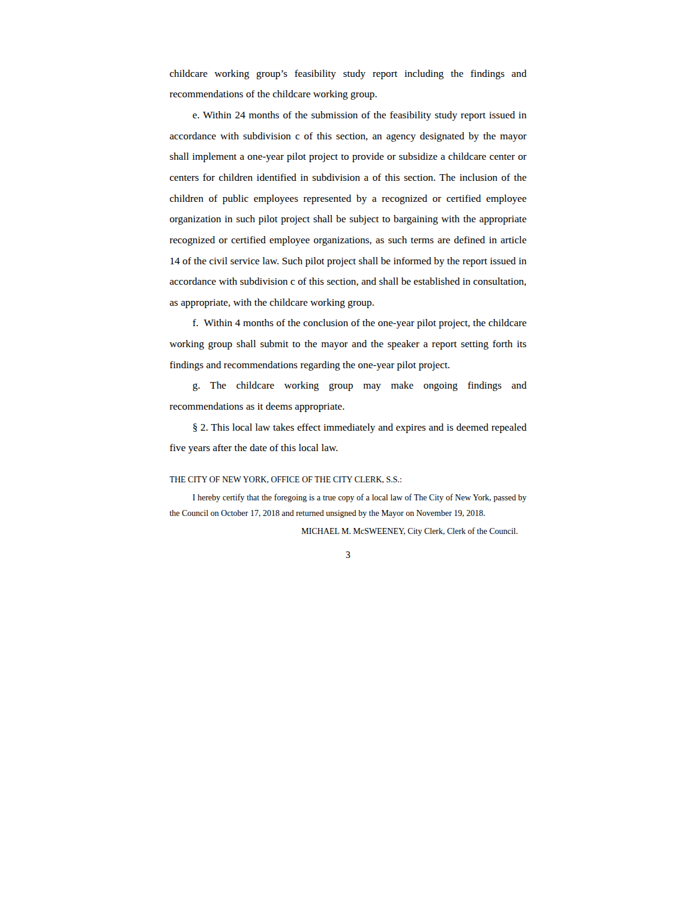childcare working group’s feasibility study report including the findings and recommendations of the childcare working group.
e. Within 24 months of the submission of the feasibility study report issued in accordance with subdivision c of this section, an agency designated by the mayor shall implement a one-year pilot project to provide or subsidize a childcare center or centers for children identified in subdivision a of this section. The inclusion of the children of public employees represented by a recognized or certified employee organization in such pilot project shall be subject to bargaining with the appropriate recognized or certified employee organizations, as such terms are defined in article 14 of the civil service law. Such pilot project shall be informed by the report issued in accordance with subdivision c of this section, and shall be established in consultation, as appropriate, with the childcare working group.
f. Within 4 months of the conclusion of the one-year pilot project, the childcare working group shall submit to the mayor and the speaker a report setting forth its findings and recommendations regarding the one-year pilot project.
g. The childcare working group may make ongoing findings and recommendations as it deems appropriate.
§ 2. This local law takes effect immediately and expires and is deemed repealed five years after the date of this local law.
THE CITY OF NEW YORK, OFFICE OF THE CITY CLERK, s.s.:
I hereby certify that the foregoing is a true copy of a local law of The City of New York, passed by the Council on October 17, 2018 and returned unsigned by the Mayor on November 19, 2018.
MICHAEL M. McSWEENEY, City Clerk, Clerk of the Council.
3